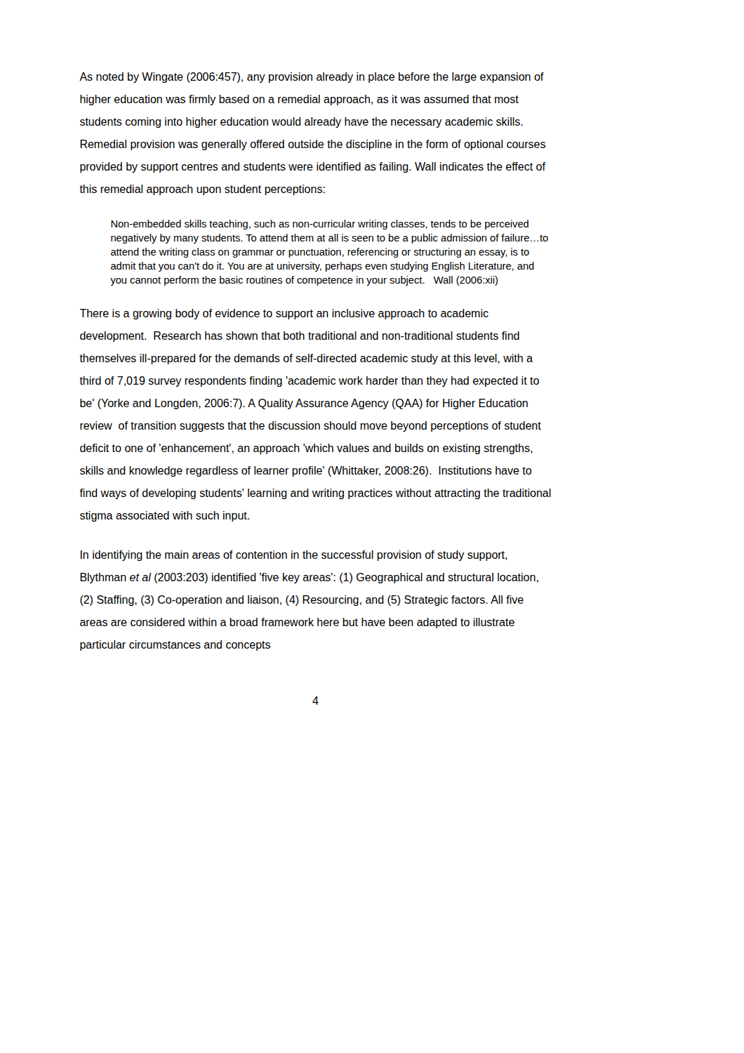As noted by Wingate (2006:457), any provision already in place before the large expansion of higher education was firmly based on a remedial approach, as it was assumed that most students coming into higher education would already have the necessary academic skills. Remedial provision was generally offered outside the discipline in the form of optional courses provided by support centres and students were identified as failing. Wall indicates the effect of this remedial approach upon student perceptions:
Non-embedded skills teaching, such as non-curricular writing classes, tends to be perceived negatively by many students. To attend them at all is seen to be a public admission of failure…to attend the writing class on grammar or punctuation, referencing or structuring an essay, is to admit that you can't do it. You are at university, perhaps even studying English Literature, and you cannot perform the basic routines of competence in your subject. Wall (2006:xii)
There is a growing body of evidence to support an inclusive approach to academic development. Research has shown that both traditional and non-traditional students find themselves ill-prepared for the demands of self-directed academic study at this level, with a third of 7,019 survey respondents finding 'academic work harder than they had expected it to be' (Yorke and Longden, 2006:7). A Quality Assurance Agency (QAA) for Higher Education review of transition suggests that the discussion should move beyond perceptions of student deficit to one of 'enhancement', an approach 'which values and builds on existing strengths, skills and knowledge regardless of learner profile' (Whittaker, 2008:26). Institutions have to find ways of developing students' learning and writing practices without attracting the traditional stigma associated with such input.
In identifying the main areas of contention in the successful provision of study support, Blythman et al (2003:203) identified 'five key areas': (1) Geographical and structural location, (2) Staffing, (3) Co-operation and liaison, (4) Resourcing, and (5) Strategic factors. All five areas are considered within a broad framework here but have been adapted to illustrate particular circumstances and concepts
4